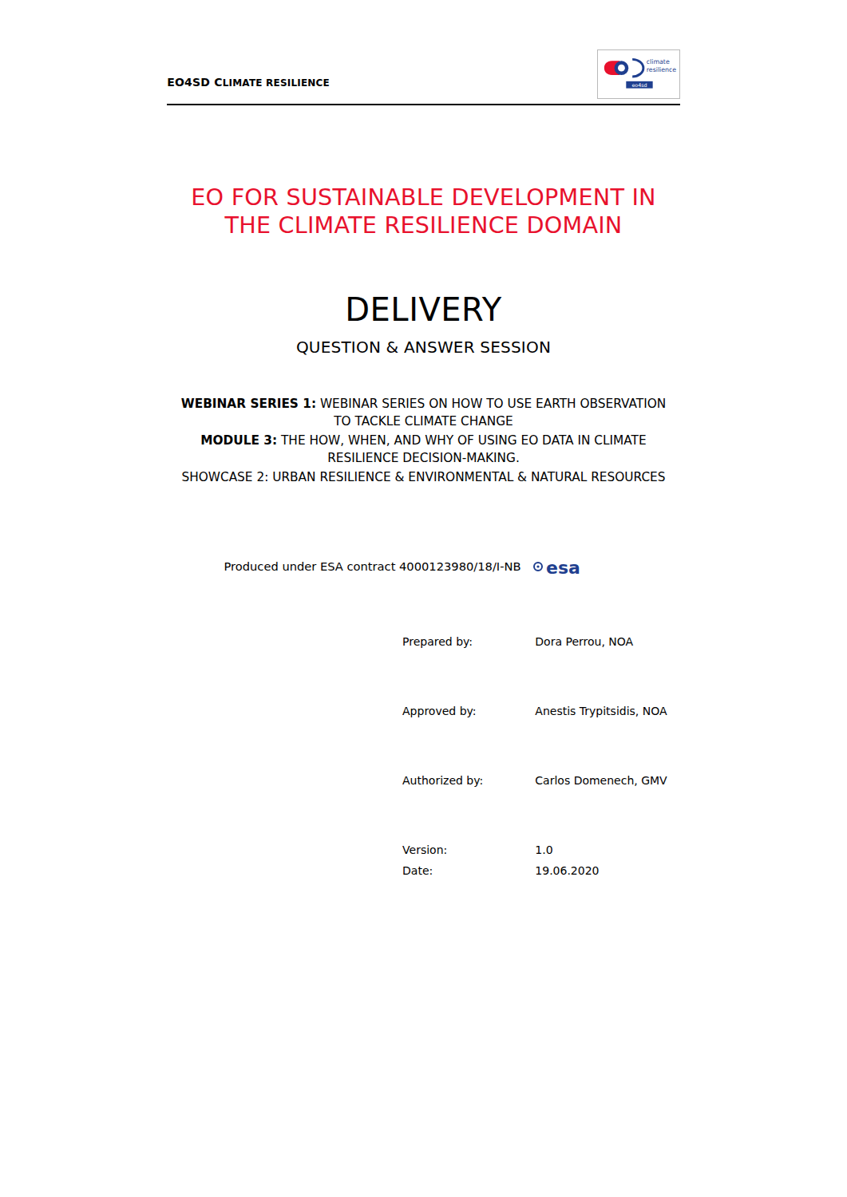EO4SD CLIMATE RESILIENCE
climate resilience eo4sd
EO FOR SUSTAINABLE DEVELOPMENT IN THE CLIMATE RESILIENCE DOMAIN
DELIVERY
QUESTION & ANSWER SESSION
WEBINAR SERIES 1: WEBINAR SERIES ON HOW TO USE EARTH OBSERVATION TO TACKLE CLIMATE CHANGE
MODULE 3: THE HOW, WHEN, AND WHY OF USING EO DATA IN CLIMATE RESILIENCE DECISION-MAKING.
SHOWCASE 2: URBAN RESILIENCE & ENVIRONMENTAL & NATURAL RESOURCES
Produced under ESA contract 4000123980/18/I-NB esa
| Prepared by: | Dora Perrou, NOA |
| Approved by: | Anestis Trypitsidis, NOA |
| Authorized by: | Carlos Domenech, GMV |
| Version: | 1.0 |
| Date: | 19.06.2020 |